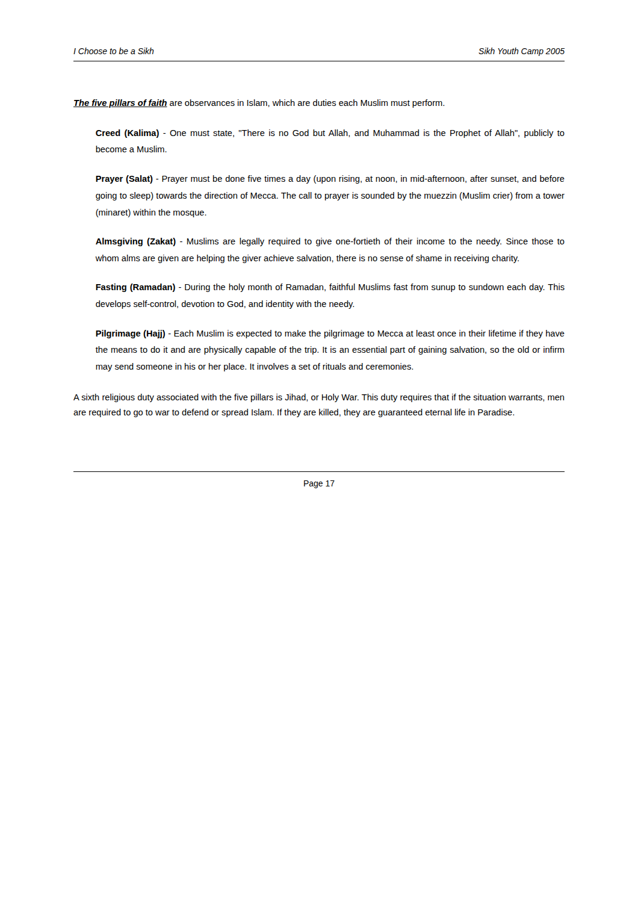I Choose to be a Sikh Sikh Youth Camp 2005
The five pillars of faith are observances in Islam, which are duties each Muslim must perform.
Creed (Kalima) - One must state, "There is no God but Allah, and Muhammad is the Prophet of Allah", publicly to become a Muslim.
Prayer (Salat) - Prayer must be done five times a day (upon rising, at noon, in mid-afternoon, after sunset, and before going to sleep) towards the direction of Mecca. The call to prayer is sounded by the muezzin (Muslim crier) from a tower (minaret) within the mosque.
Almsgiving (Zakat) - Muslims are legally required to give one-fortieth of their income to the needy. Since those to whom alms are given are helping the giver achieve salvation, there is no sense of shame in receiving charity.
Fasting (Ramadan) - During the holy month of Ramadan, faithful Muslims fast from sunup to sundown each day. This develops self-control, devotion to God, and identity with the needy.
Pilgrimage (Hajj) - Each Muslim is expected to make the pilgrimage to Mecca at least once in their lifetime if they have the means to do it and are physically capable of the trip. It is an essential part of gaining salvation, so the old or infirm may send someone in his or her place. It involves a set of rituals and ceremonies.
A sixth religious duty associated with the five pillars is Jihad, or Holy War. This duty requires that if the situation warrants, men are required to go to war to defend or spread Islam. If they are killed, they are guaranteed eternal life in Paradise.
Page 17